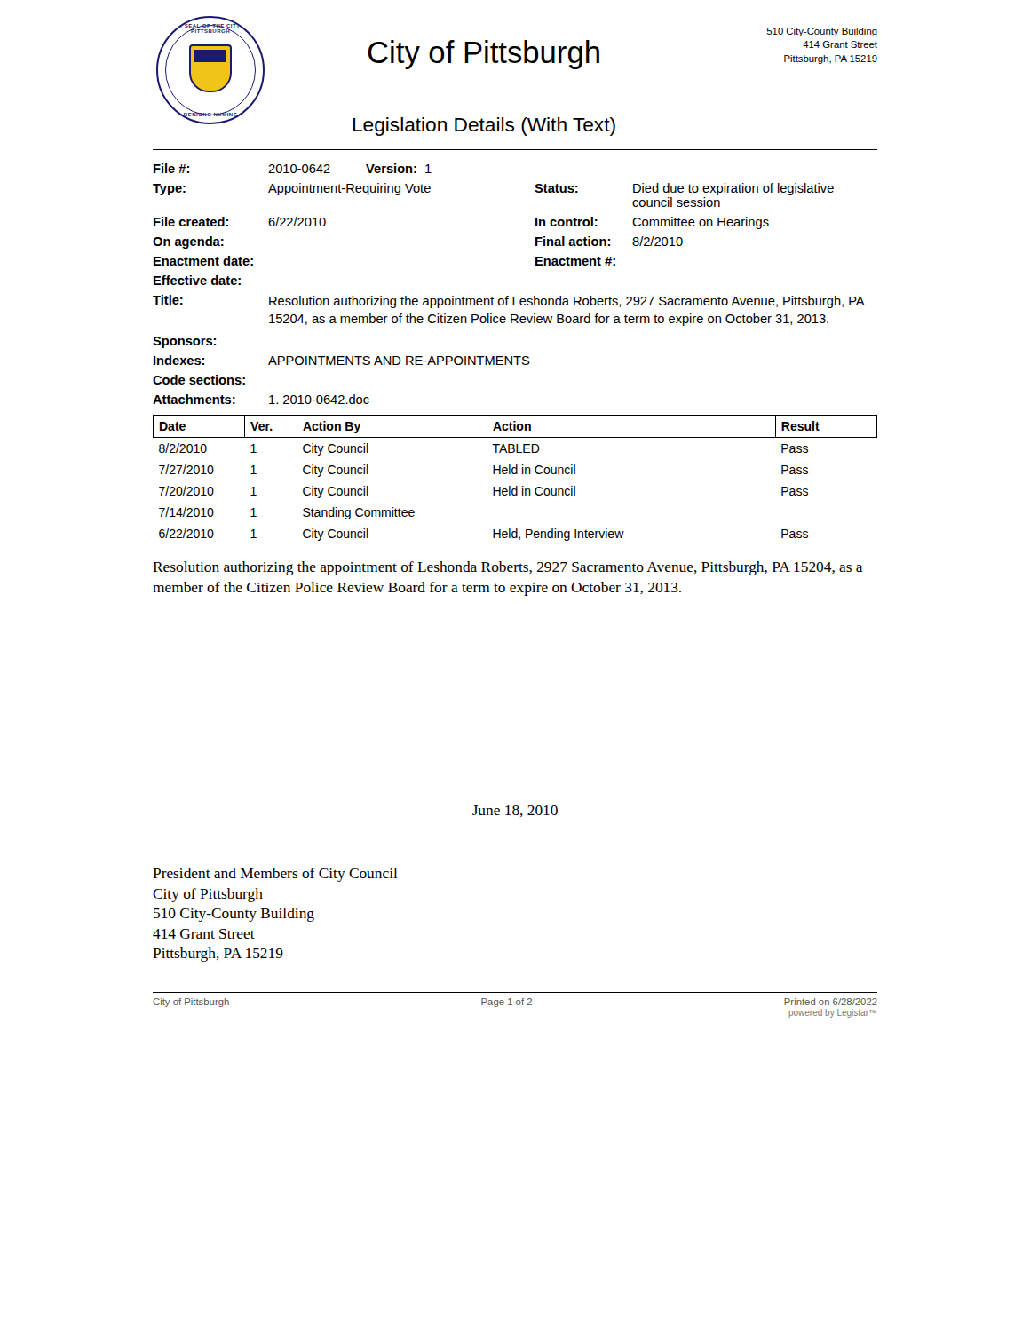THE SEAL OF THE CITY OF PITTSBURGH
BENIGNO NUMINE
City of Pittsburgh
Legislation Details (With Text)
510 City-County Building
414 Grant Street
Pittsburgh, PA 15219
| File #: | 2010-0642 Version: 1 | | |
| Type: | Appointment-Requiring Vote | Status: | Died due to expiration of legislative council session |
| File created: | 6/22/2010 | In control: | Committee on Hearings |
| On agenda: | | Final action: | 8/2/2010 |
| Enactment date: | | Enactment #: | |
| Effective date: | | | |
| Title: | Resolution authorizing the appointment of Leshonda Roberts, 2927 Sacramento Avenue, Pittsburgh, PA 15204, as a member of the Citizen Police Review Board for a term to expire on October 31, 2013. |
| Sponsors: | |
| Indexes: | APPOINTMENTS AND RE-APPOINTMENTS |
| Code sections: | |
| Attachments: | 1. 2010-0642.doc |
| Date | Ver. | Action By | Action | Result |
| --- | --- | --- | --- | --- |
| 8/2/2010 | 1 | City Council | TABLED | Pass |
| 7/27/2010 | 1 | City Council | Held in Council | Pass |
| 7/20/2010 | 1 | City Council | Held in Council | Pass |
| 7/14/2010 | 1 | Standing Committee | | |
| 6/22/2010 | 1 | City Council | Held, Pending Interview | Pass |
Resolution authorizing the appointment of Leshonda Roberts, 2927 Sacramento Avenue, Pittsburgh, PA 15204, as a member of the Citizen Police Review Board for a term to expire on October 31, 2013.
June 18, 2010
President and Members of City Council
City of Pittsburgh
510 City-County Building
414 Grant Street
Pittsburgh, PA 15219
City of Pittsburgh
Page 1 of 2
Printed on 6/28/2022
powered by Legistar™